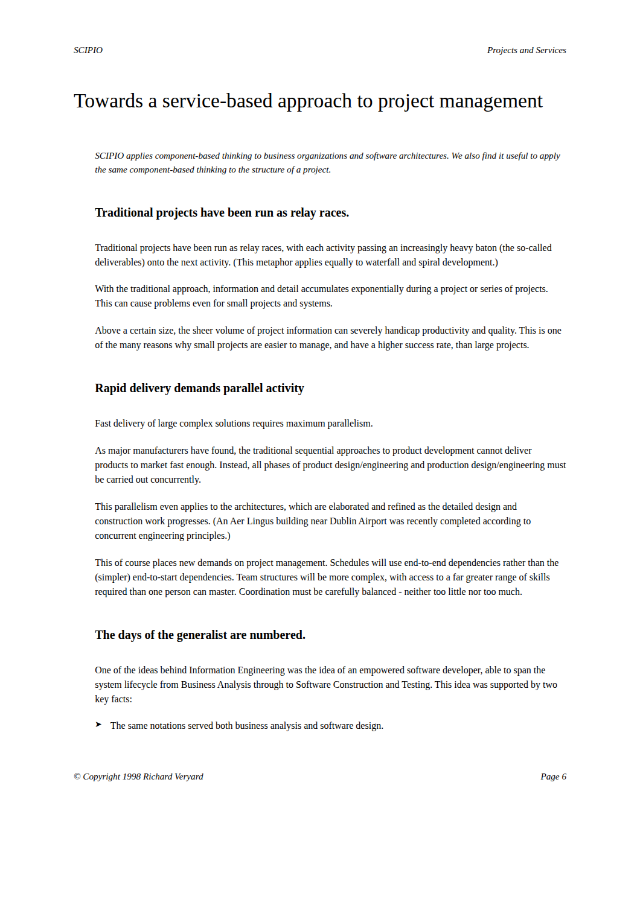SCIPIO Projects and Services
Towards a service-based approach to project management
SCIPIO applies component-based thinking to business organizations and software architectures. We also find it useful to apply the same component-based thinking to the structure of a project.
Traditional projects have been run as relay races.
Traditional projects have been run as relay races, with each activity passing an increasingly heavy baton (the so-called deliverables) onto the next activity. (This metaphor applies equally to waterfall and spiral development.)
With the traditional approach, information and detail accumulates exponentially during a project or series of projects. This can cause problems even for small projects and systems.
Above a certain size, the sheer volume of project information can severely handicap productivity and quality. This is one of the many reasons why small projects are easier to manage, and have a higher success rate, than large projects.
Rapid delivery demands parallel activity
Fast delivery of large complex solutions requires maximum parallelism.
As major manufacturers have found, the traditional sequential approaches to product development cannot deliver products to market fast enough. Instead, all phases of product design/engineering and production design/engineering must be carried out concurrently.
This parallelism even applies to the architectures, which are elaborated and refined as the detailed design and construction work progresses. (An Aer Lingus building near Dublin Airport was recently completed according to concurrent engineering principles.)
This of course places new demands on project management. Schedules will use end-to-end dependencies rather than the (simpler) end-to-start dependencies. Team structures will be more complex, with access to a far greater range of skills required than one person can master. Coordination must be carefully balanced - neither too little nor too much.
The days of the generalist are numbered.
One of the ideas behind Information Engineering was the idea of an empowered software developer, able to span the system lifecycle from Business Analysis through to Software Construction and Testing. This idea was supported by two key facts:
The same notations served both business analysis and software design.
© Copyright 1998 Richard Veryard Page 6